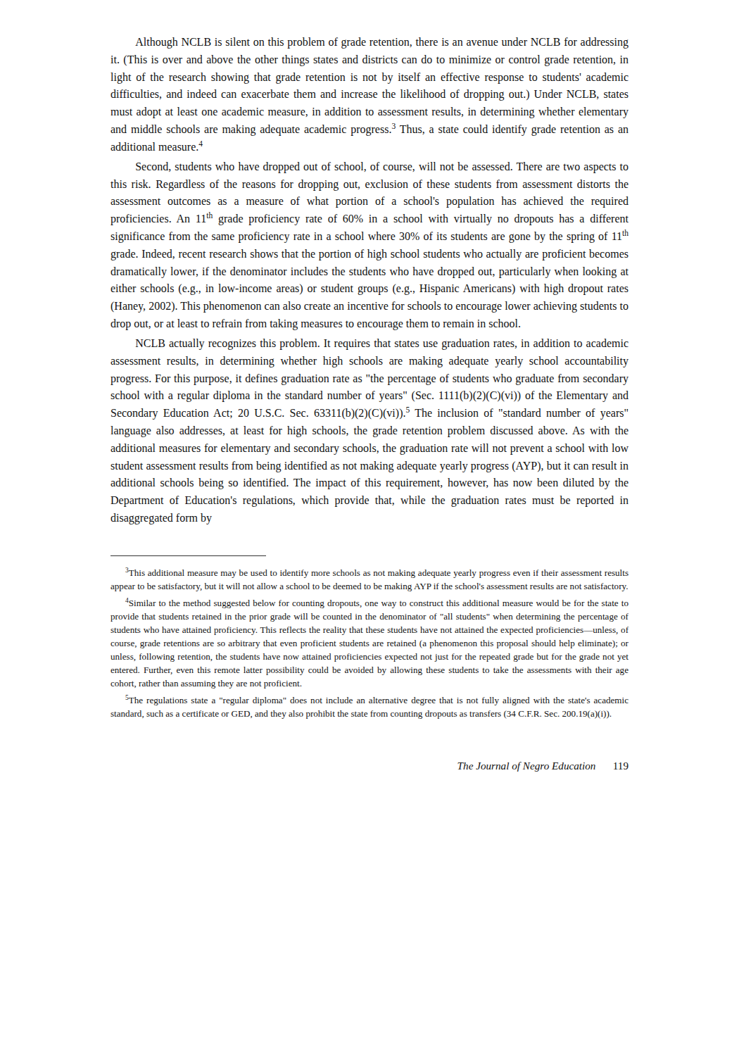Although NCLB is silent on this problem of grade retention, there is an avenue under NCLB for addressing it. (This is over and above the other things states and districts can do to minimize or control grade retention, in light of the research showing that grade retention is not by itself an effective response to students' academic difficulties, and indeed can exacerbate them and increase the likelihood of dropping out.) Under NCLB, states must adopt at least one academic measure, in addition to assessment results, in determining whether elementary and middle schools are making adequate academic progress.3 Thus, a state could identify grade retention as an additional measure.4
Second, students who have dropped out of school, of course, will not be assessed. There are two aspects to this risk. Regardless of the reasons for dropping out, exclusion of these students from assessment distorts the assessment outcomes as a measure of what portion of a school's population has achieved the required proficiencies. An 11th grade proficiency rate of 60% in a school with virtually no dropouts has a different significance from the same proficiency rate in a school where 30% of its students are gone by the spring of 11th grade. Indeed, recent research shows that the portion of high school students who actually are proficient becomes dramatically lower, if the denominator includes the students who have dropped out, particularly when looking at either schools (e.g., in low-income areas) or student groups (e.g., Hispanic Americans) with high dropout rates (Haney, 2002). This phenomenon can also create an incentive for schools to encourage lower achieving students to drop out, or at least to refrain from taking measures to encourage them to remain in school.
NCLB actually recognizes this problem. It requires that states use graduation rates, in addition to academic assessment results, in determining whether high schools are making adequate yearly school accountability progress. For this purpose, it defines graduation rate as "the percentage of students who graduate from secondary school with a regular diploma in the standard number of years" (Sec. 1111(b)(2)(C)(vi)) of the Elementary and Secondary Education Act; 20 U.S.C. Sec. 63311(b)(2)(C)(vi)).5 The inclusion of "standard number of years" language also addresses, at least for high schools, the grade retention problem discussed above. As with the additional measures for elementary and secondary schools, the graduation rate will not prevent a school with low student assessment results from being identified as not making adequate yearly progress (AYP), but it can result in additional schools being so identified. The impact of this requirement, however, has now been diluted by the Department of Education's regulations, which provide that, while the graduation rates must be reported in disaggregated form by
3This additional measure may be used to identify more schools as not making adequate yearly progress even if their assessment results appear to be satisfactory, but it will not allow a school to be deemed to be making AYP if the school's assessment results are not satisfactory.
4Similar to the method suggested below for counting dropouts, one way to construct this additional measure would be for the state to provide that students retained in the prior grade will be counted in the denominator of "all students" when determining the percentage of students who have attained proficiency. This reflects the reality that these students have not attained the expected proficiencies—unless, of course, grade retentions are so arbitrary that even proficient students are retained (a phenomenon this proposal should help eliminate); or unless, following retention, the students have now attained proficiencies expected not just for the repeated grade but for the grade not yet entered. Further, even this remote latter possibility could be avoided by allowing these students to take the assessments with their age cohort, rather than assuming they are not proficient.
5The regulations state a "regular diploma" does not include an alternative degree that is not fully aligned with the state's academic standard, such as a certificate or GED, and they also prohibit the state from counting dropouts as transfers (34 C.F.R. Sec. 200.19(a)(i)).
The Journal of Negro Education 119